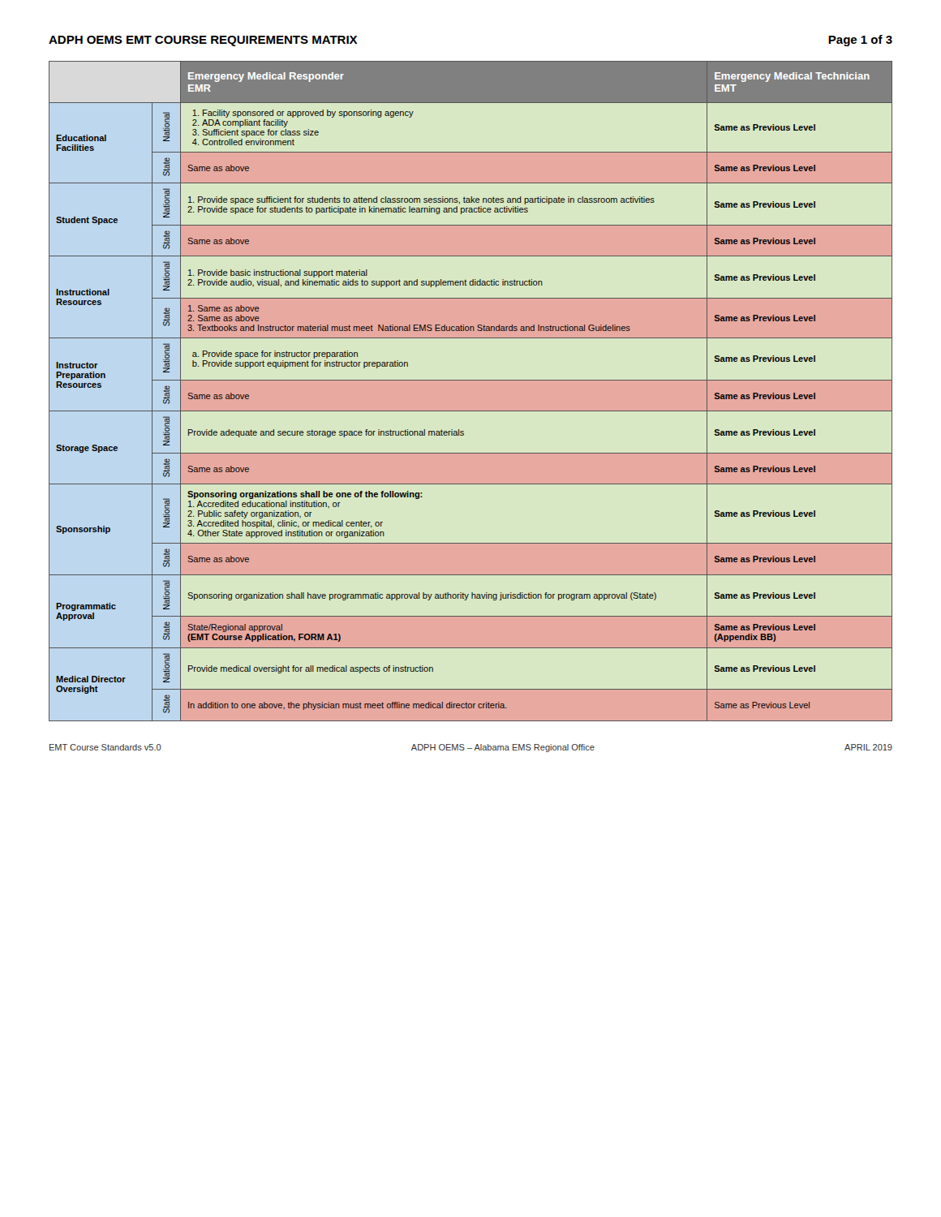ADPH OEMS EMT COURSE REQUIREMENTS MATRIX
Page 1 of 3
| | Emergency Medical Responder EMR | Emergency Medical Technician EMT |
| --- | --- | --- |
| Educational Facilities | National | Facility sponsored or approved by sponsoring agency ADA compliant facility Sufficient space for class size Controlled environment | Same as Previous Level |
| State | Same as above | Same as Previous Level |
| Student Space | National | 1. Provide space sufficient for students to attend classroom sessions, take notes and participate in classroom activities 2. Provide space for students to participate in kinematic learning and practice activities | Same as Previous Level |
| State | Same as above | Same as Previous Level |
| Instructional Resources | National | 1. Provide basic instructional support material 2. Provide audio, visual, and kinematic aids to support and supplement didactic instruction | Same as Previous Level |
| State | 1. Same as above 2. Same as above 3. Textbooks and Instructor material must meet National EMS Education Standards and Instructional Guidelines | Same as Previous Level |
| Instructor Preparation Resources | National | Provide space for instructor preparation Provide support equipment for instructor preparation | Same as Previous Level |
| State | Same as above | Same as Previous Level |
| Storage Space | National | Provide adequate and secure storage space for instructional materials | Same as Previous Level |
| State | Same as above | Same as Previous Level |
| Sponsorship | National | Sponsoring organizations shall be one of the following: 1. Accredited educational institution, or 2. Public safety organization, or 3. Accredited hospital, clinic, or medical center, or 4. Other State approved institution or organization | Same as Previous Level |
| State | Same as above | Same as Previous Level |
| Programmatic Approval | National | Sponsoring organization shall have programmatic approval by authority having jurisdiction for program approval (State) | Same as Previous Level |
| State | State/Regional approval (EMT Course Application, FORM A1) | Same as Previous Level (Appendix BB) |
| Medical Director Oversight | National | Provide medical oversight for all medical aspects of instruction | Same as Previous Level |
| State | In addition to one above, the physician must meet offline medical director criteria. | Same as Previous Level |
EMT Course Standards v5.0
ADPH OEMS – Alabama EMS Regional Office
APRIL 2019